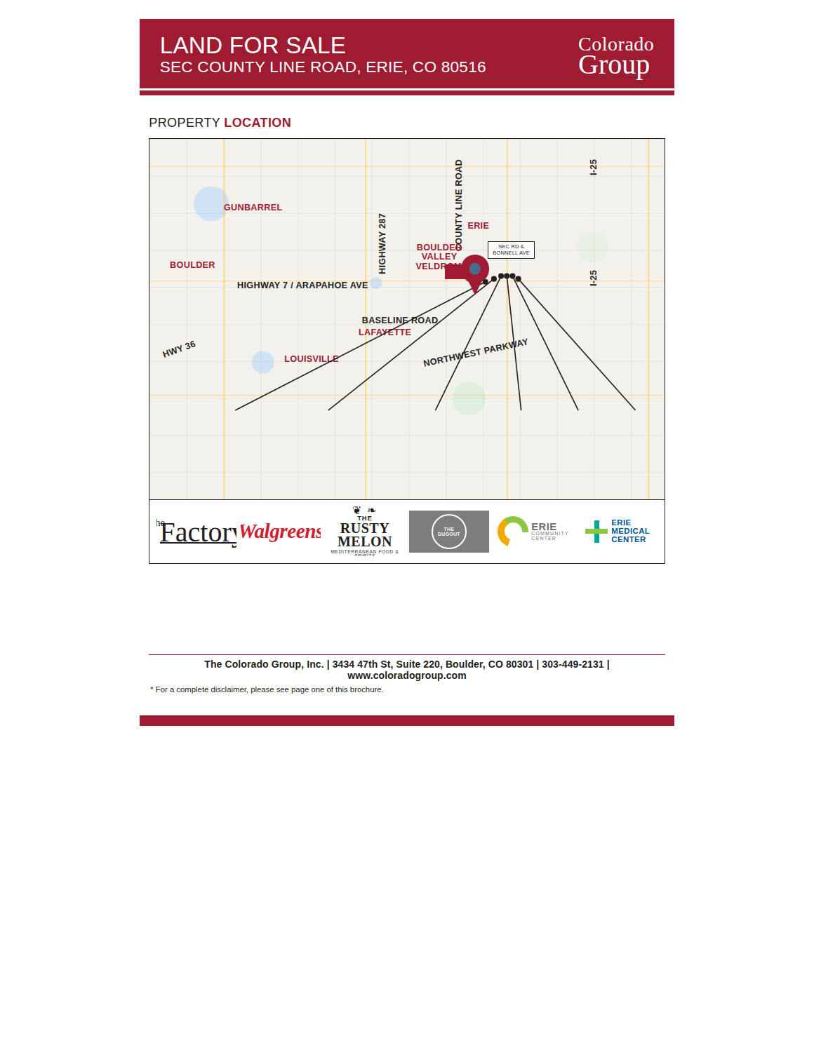LAND FOR SALE
SEC COUNTY LINE ROAD, ERIE, CO 80516
Colorado Group
PROPERTY LOCATION
GUNBARREL
COUNTY LINE ROAD
I-25
I-25
ERIE
HIGHWAY 287
BOULDER
BOULDER
VALLEY
VELDROME
HIGHWAY 7 / ARAPAHOE AVE
BASELINE ROAD
LAFAYETTE
LOUISVILLE
HWY 36
NORTHWEST PARKWAY
SEC RD &
BONNELL AVE
The Factory
Walgreens
❦ ❧
THE
RUSTY
MELON
MEDITERRANEAN FOOD & SPIRITS
THE
DUGOUT
ERIE COMMUNITY CENTER
ERIE
MEDICAL
CENTER
The Colorado Group, Inc. | 3434 47th St, Suite 220, Boulder, CO 80301 | 303-449-2131 | www.coloradogroup.com
* For a complete disclaimer, please see page one of this brochure.